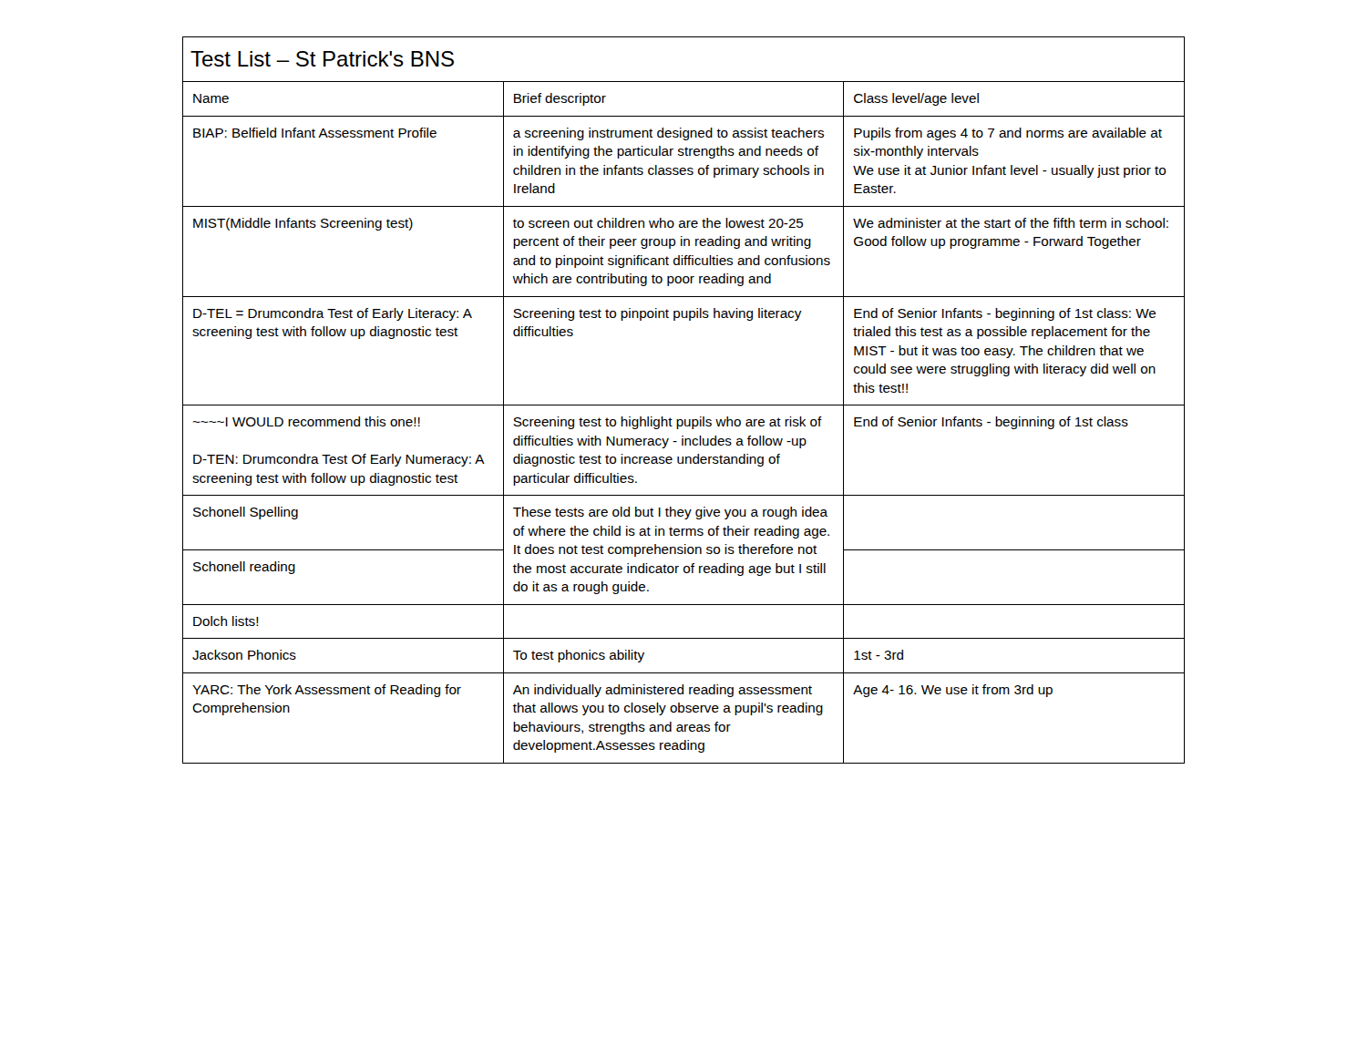Test List – St Patrick's BNS
| Name | Brief descriptor | Class level/age level |
| --- | --- | --- |
| BIAP: Belfield Infant Assessment Profile | a screening instrument designed to assist teachers in identifying the particular strengths and needs of children in the infants classes of primary schools in Ireland | Pupils from ages 4 to 7 and norms are available at six-monthly intervals We use it at Junior Infant level - usually just prior to Easter. |
| MIST(Middle Infants Screening test) | to screen out children who are the lowest 20-25 percent of their peer group in reading and writing and to pinpoint significant difficulties and confusions which are contributing to poor reading and | We administer at the start of the fifth term in school: Good follow up programme - Forward Together |
| D-TEL = Drumcondra Test of Early Literacy: A screening test with follow up diagnostic test | Screening test to pinpoint pupils having literacy difficulties | End of Senior Infants - beginning of 1st class: We trialed this test as a possible replacement for the MIST - but it was too easy. The children that we could see were struggling with literacy did well on this test!! |
| ~~~~I WOULD recommend this one!! D-TEN: Drumcondra Test Of Early Numeracy: A screening test with follow up diagnostic test | Screening test to highlight pupils who are at risk of difficulties with Numeracy - includes a follow -up diagnostic test to increase understanding of particular difficulties. | End of Senior Infants - beginning of 1st class |
| Schonell Spelling | These tests are old but I they give you a rough idea of where the child is at in terms of their reading age. It does not test comprehension so is therefore not the most accurate indicator of reading age but I still do it as a rough guide. | |
| Schonell reading | |
| Dolch lists! | | |
| Jackson Phonics | To test phonics ability | 1st - 3rd |
| YARC: The York Assessment of Reading for Comprehension | An individually administered reading assessment that allows you to closely observe a pupil's reading behaviours, strengths and areas for development.Assesses reading | Age 4- 16. We use it from 3rd up |